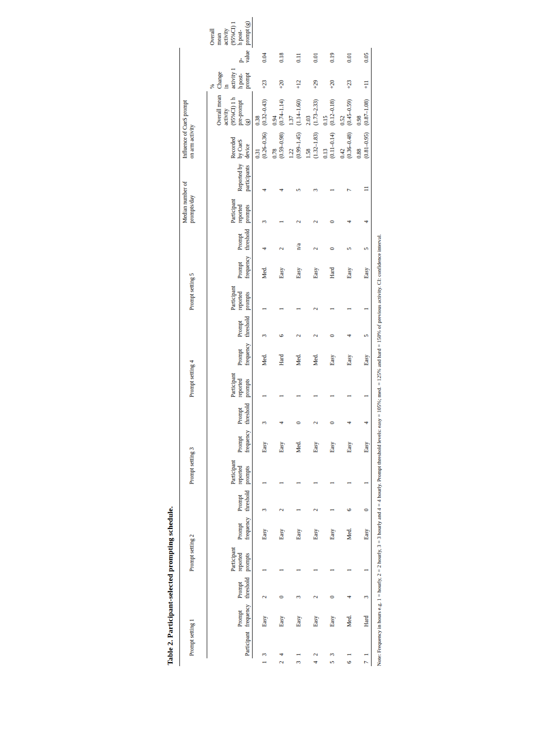Table 2. Participant-selected prompting schedule.
| | Prompt setting 1 | Prompt setting 2 | Prompt setting 3 | Prompt setting 4 | Prompt setting 5 | Median number of prompts/day | Influence of CueS prompt on arm activity | % Change in activity 1 h post-prompt | p-value |
| --- | --- | --- | --- | --- | --- | --- | --- | --- | --- |
| Participant | Prompt frequency | Prompt threshold | Participant reported prompts | Prompt frequency | Prompt threshold | Participant reported prompts | Prompt frequency | Prompt threshold | Participant reported prompts | Prompt frequency | Prompt threshold | Participant reported prompts | Prompt frequency | Prompt threshold | Participant reported prompts | Reported by participants | Recorded by CueS device | Overall mean activity (95%CI) 1 h pre-prompt (g) | Overall mean activity (95%CI) 1 h post-prompt (g) |
| 1 | 3 | Easy | 2 | 1 | Easy | 3 | 1 | Easy | 3 | 1 | Med. | 3 | 1 | Med. | 4 | 3 | 4 | 0.31 (0.26–0.36) | 0.38 (0.32–0.43) | +23 | 0.04 |
| 2 | 4 | Easy | 0 | 1 | Easy | 2 | 1 | Easy | 4 | 1 | Hard | 6 | 1 | Easy | 2 | 1 | 4 | 0.78 (0.59–0.98) | 0.94 (0.74–1.14) | +20 | 0.18 |
| 3 | 1 | Easy | 3 | 1 | Easy | 1 | 1 | Med. | 0 | 1 | Med. | 2 | 1 | Easy | n/a | 2 | 5 | 1.22 (0.99–1.45) | 1.37 (1.14–1.60) | +12 | 0.11 |
| 4 | 2 | Easy | 2 | 1 | Easy | 2 | 1 | Easy | 2 | 1 | Med. | 2 | 2 | Easy | 2 | 2 | 3 | 1.58 (1.32–1.83) | 2.03 (1.73–2.33) | +29 | 0.01 |
| 5 | 3 | Easy | 0 | 1 | Easy | 1 | 1 | Easy | 0 | 1 | Easy | 0 | 1 | Hard | 0 | 0 | 1 | 0.13 (0.11–0.14) | 0.15 (0.12–0.18) | +20 | 0.19 |
| 6 | 1 | Med. | 4 | 1 | Med. | 6 | 1 | Easy | 4 | 1 | Easy | 4 | 1 | Easy | 5 | 4 | 7 | 0.42 (0.36–0.48) | 0.52 (0.45–0.59) | +23 | 0.01 |
| 7 | 1 | Hard | 3 | 1 | Easy | 0 | 1 | Easy | 4 | 1 | Easy | 5 | 1 | Easy | 5 | 4 | 11 | 0.88 (0.81–0.95) | 0.98 (0.87–1.08) | +11 | 0.05 |
Note: Frequency in hours e.g. 1 = hourly, 2 = 2 hourly, 3 = 3 hourly and 4 = 4 hourly. Prompt threshold levels: easy = 105%; med. = 125% and hard = 150% of previous activity. CI: confidence interval.